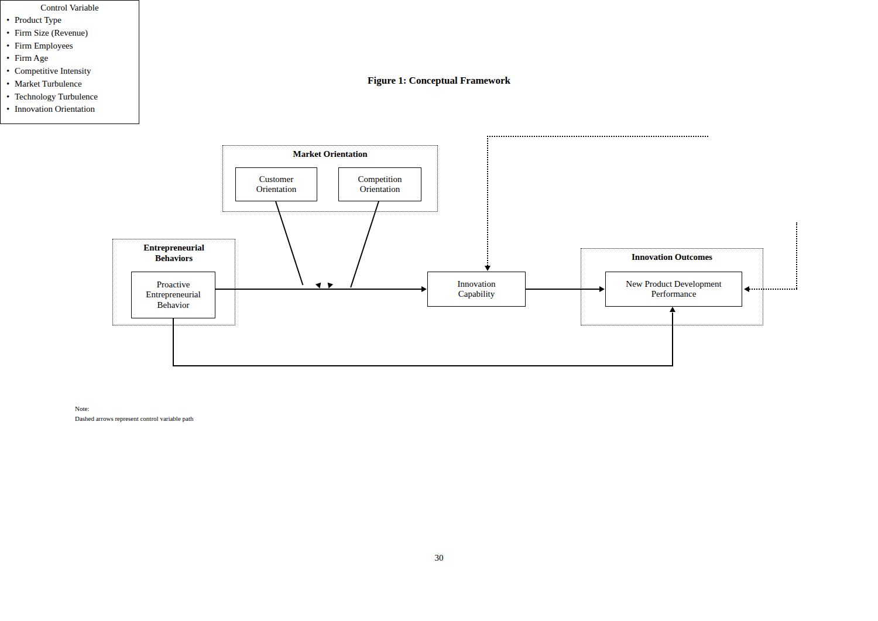Figure 1: Conceptual Framework
Control Variable
Product Type
Firm Size (Revenue)
Firm Employees
Firm Age
Competitive Intensity
Market Turbulence
Technology Turbulence
Innovation Orientation
Market Orientation
Customer
Orientation
Competition
Orientation
Entrepreneurial
Behaviors
Proactive
Entrepreneurial
Behavior
Innovation
Capability
Innovation Outcomes
New Product Development
Performance
Note:
Dashed arrows represent control variable path
30